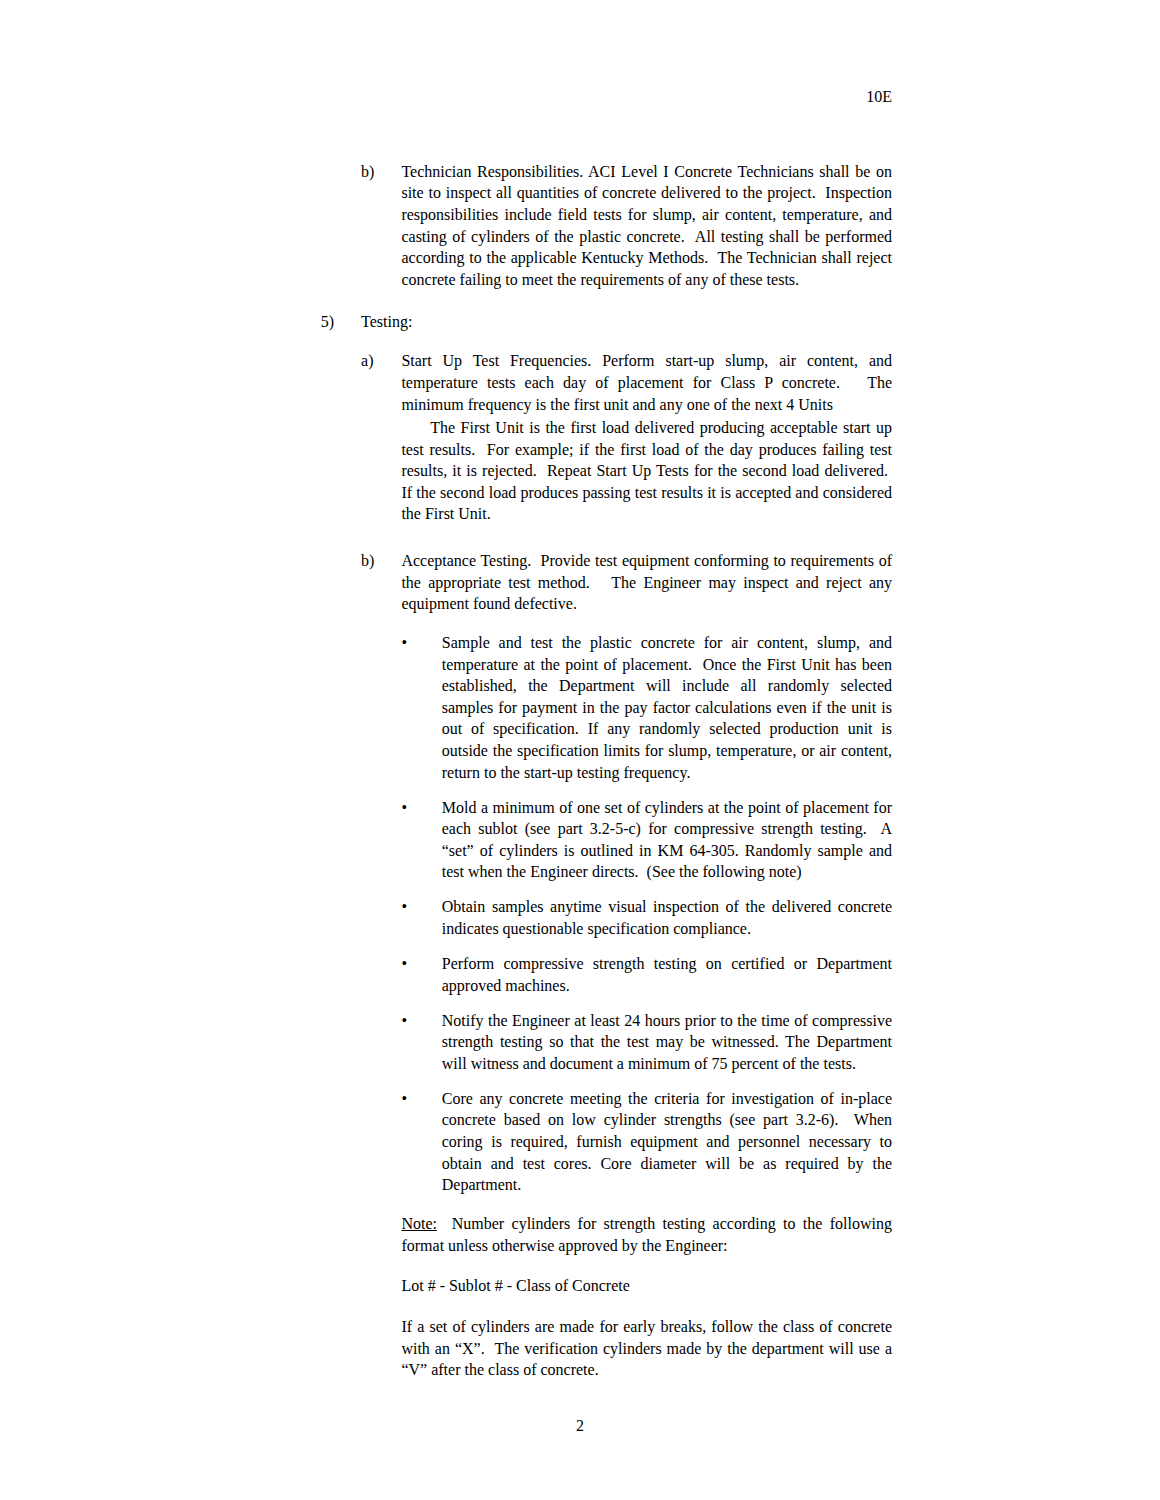10E
b)
Technician Responsibilities. ACI Level I Concrete Technicians shall be on site to inspect all quantities of concrete delivered to the project. Inspection responsibilities include field tests for slump, air content, temperature, and casting of cylinders of the plastic concrete. All testing shall be performed according to the applicable Kentucky Methods. The Technician shall reject concrete failing to meet the requirements of any of these tests.
5)
Testing:
a)
Start Up Test Frequencies. Perform start-up slump, air content, and temperature tests each day of placement for Class P concrete. The minimum frequency is the first unit and any one of the next 4 Units
The First Unit is the first load delivered producing acceptable start up test results. For example; if the first load of the day produces failing test results, it is rejected. Repeat Start Up Tests for the second load delivered. If the second load produces passing test results it is accepted and considered the First Unit.
b)
Acceptance Testing. Provide test equipment conforming to requirements of the appropriate test method. The Engineer may inspect and reject any equipment found defective.
• Sample and test the plastic concrete for air content, slump, and temperature at the point of placement. Once the First Unit has been established, the Department will include all randomly selected samples for payment in the pay factor calculations even if the unit is out of specification. If any randomly selected production unit is outside the specification limits for slump, temperature, or air content, return to the start-up testing frequency.
• Mold a minimum of one set of cylinders at the point of placement for each sublot (see part 3.2-5-c) for compressive strength testing. A “set” of cylinders is outlined in KM 64-305. Randomly sample and test when the Engineer directs. (See the following note)
• Obtain samples anytime visual inspection of the delivered concrete indicates questionable specification compliance.
• Perform compressive strength testing on certified or Department approved machines.
• Notify the Engineer at least 24 hours prior to the time of compressive strength testing so that the test may be witnessed. The Department will witness and document a minimum of 75 percent of the tests.
• Core any concrete meeting the criteria for investigation of in-place concrete based on low cylinder strengths (see part 3.2-6). When coring is required, furnish equipment and personnel necessary to obtain and test cores. Core diameter will be as required by the Department.
Note: Number cylinders for strength testing according to the following format unless otherwise approved by the Engineer:
Lot # - Sublot # - Class of Concrete
If a set of cylinders are made for early breaks, follow the class of concrete with an “X”. The verification cylinders made by the department will use a “V” after the class of concrete.
2